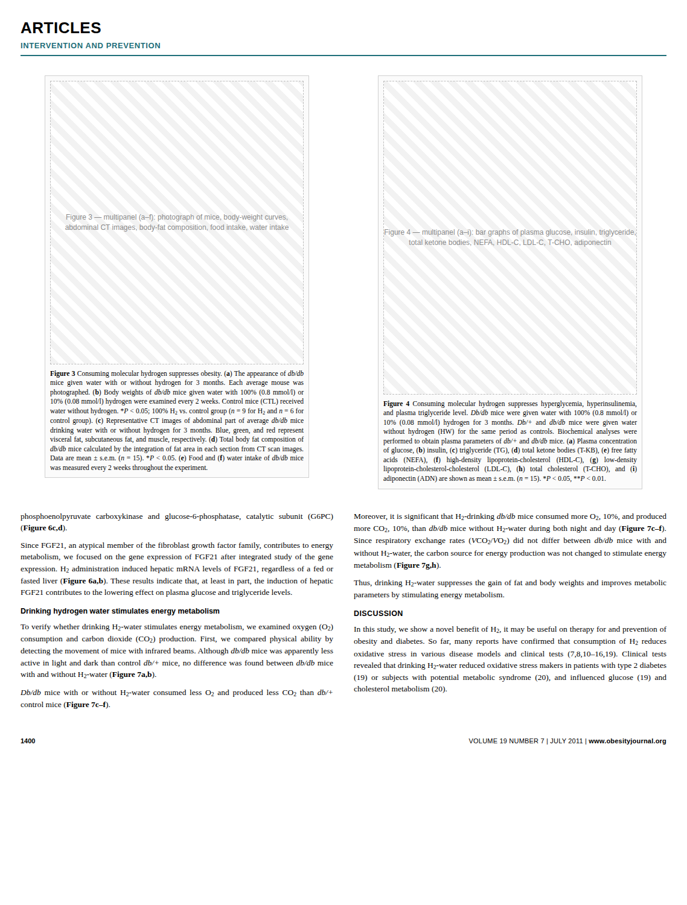ARTICLES
INTERVENTION AND PREVENTION
Figure 3 — multipanel (a–f): photograph of mice, body-weight curves, abdominal CT images, body-fat composition, food intake, water intake
Figure 3 Consuming molecular hydrogen suppresses obesity. (a) The appearance of db/db mice given water with or without hydrogen for 3 months. Each average mouse was photographed. (b) Body weights of db/db mice given water with 100% (0.8 mmol/l) or 10% (0.08 mmol/l) hydrogen were examined every 2 weeks. Control mice (CTL) received water without hydrogen. *P < 0.05; 100% H2 vs. control group (n = 9 for H2 and n = 6 for control group). (c) Representative CT images of abdominal part of average db/db mice drinking water with or without hydrogen for 3 months. Blue, green, and red represent visceral fat, subcutaneous fat, and muscle, respectively. (d) Total body fat composition of db/db mice calculated by the integration of fat area in each section from CT scan images. Data are mean ± s.e.m. (n = 15). *P < 0.05. (e) Food and (f) water intake of db/db mice was measured every 2 weeks throughout the experiment.
Figure 4 — multipanel (a–i): bar graphs of plasma glucose, insulin, triglyceride, total ketone bodies, NEFA, HDL-C, LDL-C, T-CHO, adiponectin
Figure 4 Consuming molecular hydrogen suppresses hyperglycemia, hyperinsulinemia, and plasma triglyceride level. Db/db mice were given water with 100% (0.8 mmol/l) or 10% (0.08 mmol/l) hydrogen for 3 months. Db/+ and db/db mice were given water without hydrogen (HW) for the same period as controls. Biochemical analyses were performed to obtain plasma parameters of db/+ and db/db mice. (a) Plasma concentration of glucose, (b) insulin, (c) triglyceride (TG), (d) total ketone bodies (T-KB), (e) free fatty acids (NEFA), (f) high-density lipoprotein-cholesterol (HDL-C), (g) low-density lipoprotein-cholesterol-cholesterol (LDL-C), (h) total cholesterol (T-CHO), and (i) adiponectin (ADN) are shown as mean ± s.e.m. (n = 15). *P < 0.05, **P < 0.01.
phosphoenolpyruvate carboxykinase and glucose-6-phosphatase, catalytic subunit (G6PC) (Figure 6c,d).
Since FGF21, an atypical member of the fibroblast growth factor family, contributes to energy metabolism, we focused on the gene expression of FGF21 after integrated study of the gene expression. H2 administration induced hepatic mRNA levels of FGF21, regardless of a fed or fasted liver (Figure 6a,b). These results indicate that, at least in part, the induction of hepatic FGF21 contributes to the lowering effect on plasma glucose and triglyceride levels.
Drinking hydrogen water stimulates energy metabolism
To verify whether drinking H2-water stimulates energy metabolism, we examined oxygen (O2) consumption and carbon dioxide (CO2) production. First, we compared physical ability by detecting the movement of mice with infrared beams. Although db/db mice was apparently less active in light and dark than control db/+ mice, no difference was found between db/db mice with and without H2-water (Figure 7a,b).
Db/db mice with or without H2-water consumed less O2 and produced less CO2 than db/+ control mice (Figure 7c–f).
Moreover, it is significant that H2-drinking db/db mice consumed more O2, 10%, and produced more CO2, 10%, than db/db mice without H2-water during both night and day (Figure 7c–f). Since respiratory exchange rates (VCO2/VO2) did not differ between db/db mice with and without H2-water, the carbon source for energy production was not changed to stimulate energy metabolism (Figure 7g,h).
Thus, drinking H2-water suppresses the gain of fat and body weights and improves metabolic parameters by stimulating energy metabolism.
DISCUSSION
In this study, we show a novel benefit of H2, it may be useful on therapy for and prevention of obesity and diabetes. So far, many reports have confirmed that consumption of H2 reduces oxidative stress in various disease models and clinical tests (7,8,10–16,19). Clinical tests revealed that drinking H2-water reduced oxidative stress makers in patients with type 2 diabetes (19) or subjects with potential metabolic syndrome (20), and influenced glucose (19) and cholesterol metabolism (20).
1400
VOLUME 19 NUMBER 7 | JULY 2011 | www.obesityjournal.org